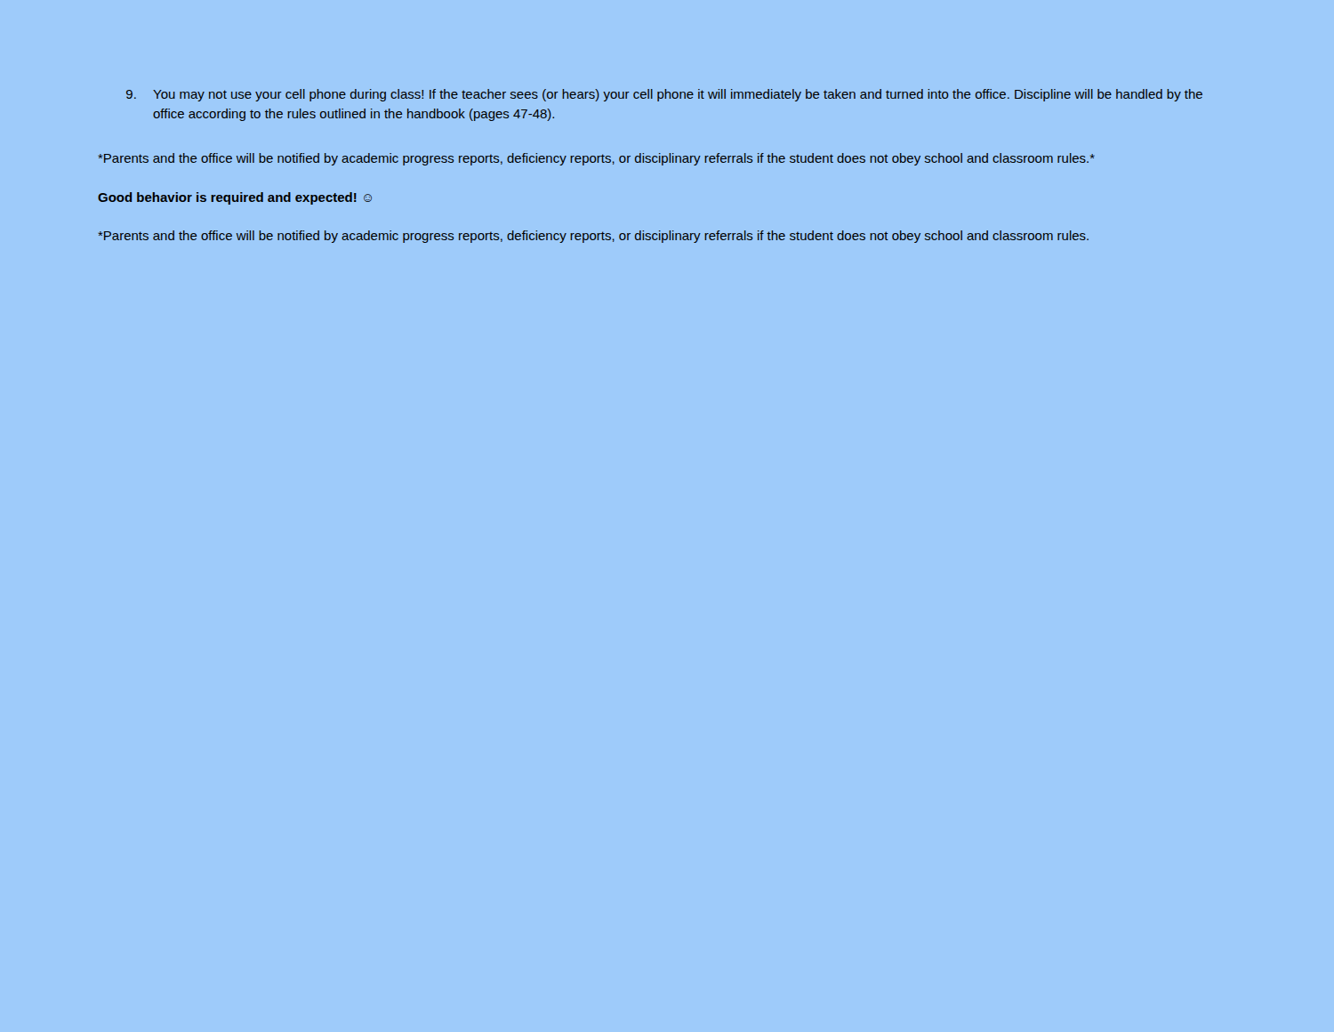You may not use your cell phone during class! If the teacher sees (or hears) your cell phone it will immediately be taken and turned into the office. Discipline will be handled by the office according to the rules outlined in the handbook (pages 47-48).
*Parents and the office will be notified by academic progress reports, deficiency reports, or disciplinary referrals if the student does not obey school and classroom rules.*
Good behavior is required and expected! ☺
*Parents and the office will be notified by academic progress reports, deficiency reports, or disciplinary referrals if the student does not obey school and classroom rules.